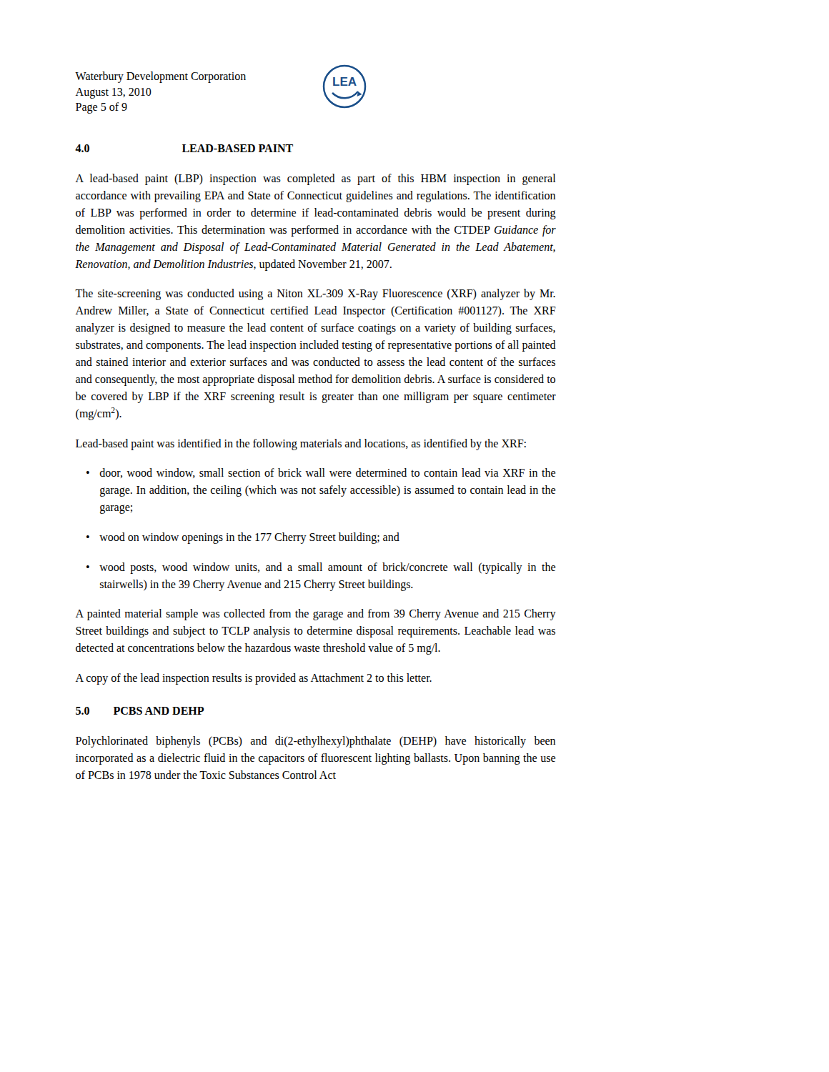Waterbury Development Corporation
August 13, 2010
Page 5 of 9
LEA
4.0 LEAD-BASED PAINT
A lead-based paint (LBP) inspection was completed as part of this HBM inspection in general accordance with prevailing EPA and State of Connecticut guidelines and regulations. The identification of LBP was performed in order to determine if lead-contaminated debris would be present during demolition activities. This determination was performed in accordance with the CTDEP Guidance for the Management and Disposal of Lead-Contaminated Material Generated in the Lead Abatement, Renovation, and Demolition Industries, updated November 21, 2007.
The site-screening was conducted using a Niton XL-309 X-Ray Fluorescence (XRF) analyzer by Mr. Andrew Miller, a State of Connecticut certified Lead Inspector (Certification #001127). The XRF analyzer is designed to measure the lead content of surface coatings on a variety of building surfaces, substrates, and components. The lead inspection included testing of representative portions of all painted and stained interior and exterior surfaces and was conducted to assess the lead content of the surfaces and consequently, the most appropriate disposal method for demolition debris. A surface is considered to be covered by LBP if the XRF screening result is greater than one milligram per square centimeter (mg/cm2).
Lead-based paint was identified in the following materials and locations, as identified by the XRF:
door, wood window, small section of brick wall were determined to contain lead via XRF in the garage. In addition, the ceiling (which was not safely accessible) is assumed to contain lead in the garage;
wood on window openings in the 177 Cherry Street building; and
wood posts, wood window units, and a small amount of brick/concrete wall (typically in the stairwells) in the 39 Cherry Avenue and 215 Cherry Street buildings.
A painted material sample was collected from the garage and from 39 Cherry Avenue and 215 Cherry Street buildings and subject to TCLP analysis to determine disposal requirements. Leachable lead was detected at concentrations below the hazardous waste threshold value of 5 mg/l.
A copy of the lead inspection results is provided as Attachment 2 to this letter.
5.0 PCBS AND DEHP
Polychlorinated biphenyls (PCBs) and di(2-ethylhexyl)phthalate (DEHP) have historically been incorporated as a dielectric fluid in the capacitors of fluorescent lighting ballasts. Upon banning the use of PCBs in 1978 under the Toxic Substances Control Act